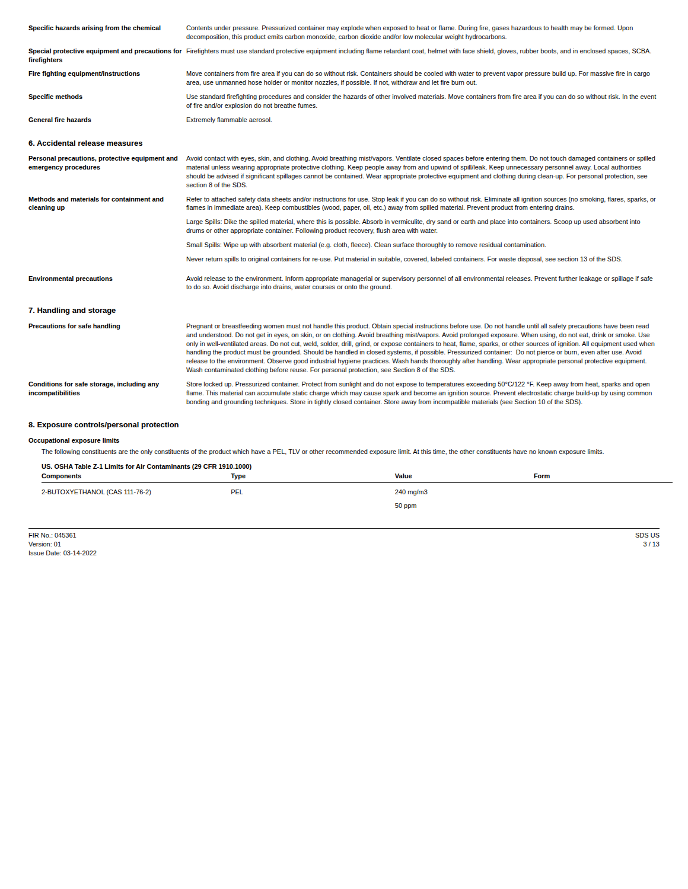| Specific hazards arising from the chemical | Contents under pressure. Pressurized container may explode when exposed to heat or flame. During fire, gases hazardous to health may be formed. Upon decomposition, this product emits carbon monoxide, carbon dioxide and/or low molecular weight hydrocarbons. |
| Special protective equipment and precautions for firefighters | Firefighters must use standard protective equipment including flame retardant coat, helmet with face shield, gloves, rubber boots, and in enclosed spaces, SCBA. |
| Fire fighting equipment/instructions | Move containers from fire area if you can do so without risk. Containers should be cooled with water to prevent vapor pressure build up. For massive fire in cargo area, use unmanned hose holder or monitor nozzles, if possible. If not, withdraw and let fire burn out. |
| Specific methods | Use standard firefighting procedures and consider the hazards of other involved materials. Move containers from fire area if you can do so without risk. In the event of fire and/or explosion do not breathe fumes. |
| General fire hazards | Extremely flammable aerosol. |
6. Accidental release measures
| Personal precautions, protective equipment and emergency procedures | Avoid contact with eyes, skin, and clothing. Avoid breathing mist/vapors. Ventilate closed spaces before entering them. Do not touch damaged containers or spilled material unless wearing appropriate protective clothing. Keep people away from and upwind of spill/leak. Keep unnecessary personnel away. Local authorities should be advised if significant spillages cannot be contained. Wear appropriate protective equipment and clothing during clean-up. For personal protection, see section 8 of the SDS. |
| Methods and materials for containment and cleaning up | Refer to attached safety data sheets and/or instructions for use. Stop leak if you can do so without risk. Eliminate all ignition sources (no smoking, flares, sparks, or flames in immediate area). Keep combustibles (wood, paper, oil, etc.) away from spilled material. Prevent product from entering drains. Large Spills: Dike the spilled material, where this is possible. Absorb in vermiculite, dry sand or earth and place into containers. Scoop up used absorbent into drums or other appropriate container. Following product recovery, flush area with water. Small Spills: Wipe up with absorbent material (e.g. cloth, fleece). Clean surface thoroughly to remove residual contamination. Never return spills to original containers for re-use. Put material in suitable, covered, labeled containers. For waste disposal, see section 13 of the SDS. |
| Environmental precautions | Avoid release to the environment. Inform appropriate managerial or supervisory personnel of all environmental releases. Prevent further leakage or spillage if safe to do so. Avoid discharge into drains, water courses or onto the ground. |
7. Handling and storage
| Precautions for safe handling | Pregnant or breastfeeding women must not handle this product. Obtain special instructions before use. Do not handle until all safety precautions have been read and understood. Do not get in eyes, on skin, or on clothing. Avoid breathing mist/vapors. Avoid prolonged exposure. When using, do not eat, drink or smoke. Use only in well-ventilated areas. Do not cut, weld, solder, drill, grind, or expose containers to heat, flame, sparks, or other sources of ignition. All equipment used when handling the product must be grounded. Should be handled in closed systems, if possible. Pressurized container: Do not pierce or burn, even after use. Avoid release to the environment. Observe good industrial hygiene practices. Wash hands thoroughly after handling. Wear appropriate personal protective equipment. Wash contaminated clothing before reuse. For personal protection, see Section 8 of the SDS. |
| Conditions for safe storage, including any incompatibilities | Store locked up. Pressurized container. Protect from sunlight and do not expose to temperatures exceeding 50°C/122 °F. Keep away from heat, sparks and open flame. This material can accumulate static charge which may cause spark and become an ignition source. Prevent electrostatic charge build-up by using common bonding and grounding techniques. Store in tightly closed container. Store away from incompatible materials (see Section 10 of the SDS). |
8. Exposure controls/personal protection
Occupational exposure limits
The following constituents are the only constituents of the product which have a PEL, TLV or other recommended exposure limit. At this time, the other constituents have no known exposure limits.
US. OSHA Table Z-1 Limits for Air Contaminants (29 CFR 1910.1000)
| Components | Type | Value | Form |
| --- | --- | --- | --- |
| 2-BUTOXYETHANOL (CAS 111-76-2) | PEL | 240 mg/m3 | |
| | | 50 ppm | |
FIR No.: 045361
Version: 01
Issue Date: 03-14-2022
SDS US
3 / 13